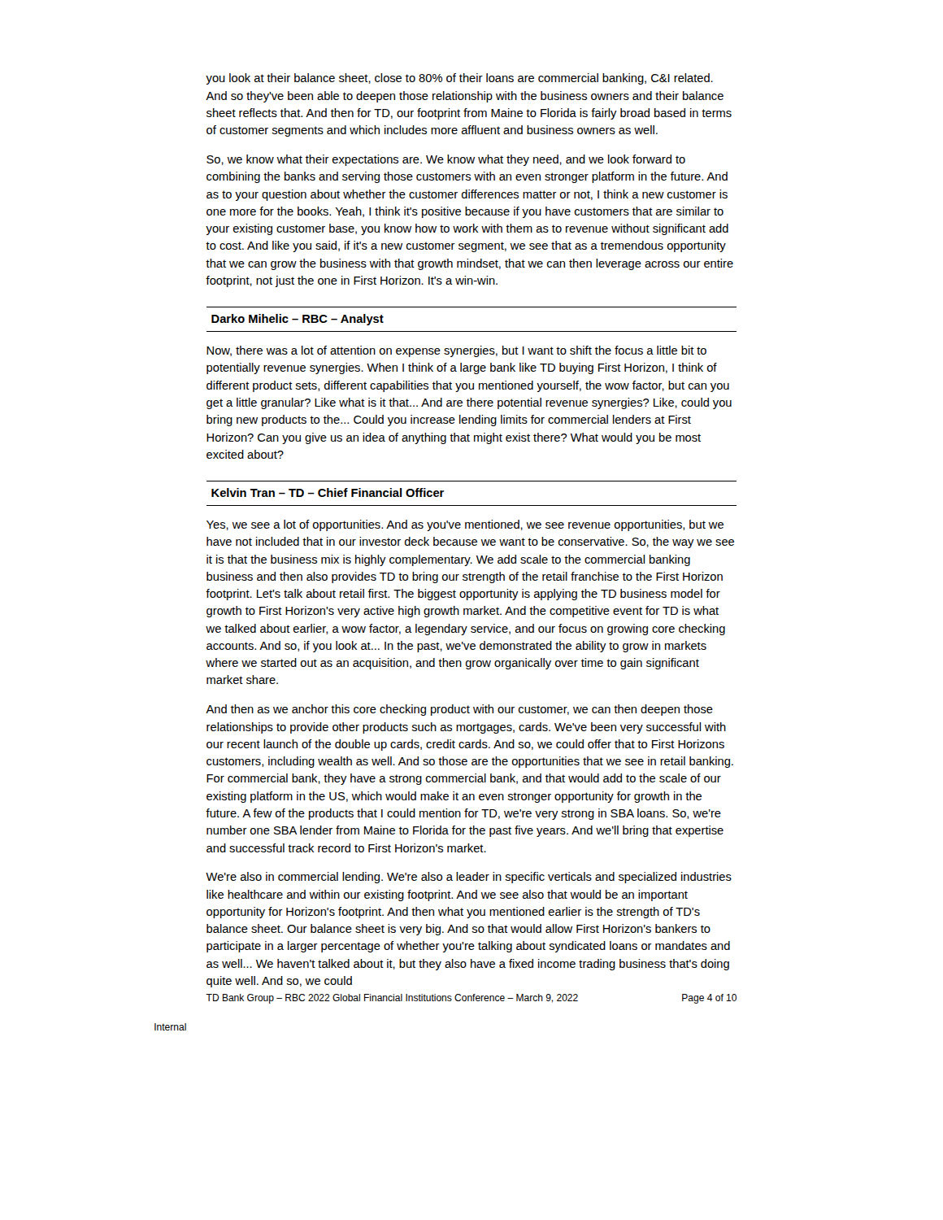you look at their balance sheet, close to 80% of their loans are commercial banking, C&I related. And so they've been able to deepen those relationship with the business owners and their balance sheet reflects that. And then for TD, our footprint from Maine to Florida is fairly broad based in terms of customer segments and which includes more affluent and business owners as well.
So, we know what their expectations are. We know what they need, and we look forward to combining the banks and serving those customers with an even stronger platform in the future. And as to your question about whether the customer differences matter or not, I think a new customer is one more for the books. Yeah, I think it's positive because if you have customers that are similar to your existing customer base, you know how to work with them as to revenue without significant add to cost. And like you said, if it's a new customer segment, we see that as a tremendous opportunity that we can grow the business with that growth mindset, that we can then leverage across our entire footprint, not just the one in First Horizon. It's a win-win.
Darko Mihelic – RBC – Analyst
Now, there was a lot of attention on expense synergies, but I want to shift the focus a little bit to potentially revenue synergies. When I think of a large bank like TD buying First Horizon, I think of different product sets, different capabilities that you mentioned yourself, the wow factor, but can you get a little granular? Like what is it that... And are there potential revenue synergies? Like, could you bring new products to the... Could you increase lending limits for commercial lenders at First Horizon? Can you give us an idea of anything that might exist there? What would you be most excited about?
Kelvin Tran – TD – Chief Financial Officer
Yes, we see a lot of opportunities. And as you've mentioned, we see revenue opportunities, but we have not included that in our investor deck because we want to be conservative. So, the way we see it is that the business mix is highly complementary. We add scale to the commercial banking business and then also provides TD to bring our strength of the retail franchise to the First Horizon footprint. Let's talk about retail first. The biggest opportunity is applying the TD business model for growth to First Horizon's very active high growth market. And the competitive event for TD is what we talked about earlier, a wow factor, a legendary service, and our focus on growing core checking accounts. And so, if you look at... In the past, we've demonstrated the ability to grow in markets where we started out as an acquisition, and then grow organically over time to gain significant market share.
And then as we anchor this core checking product with our customer, we can then deepen those relationships to provide other products such as mortgages, cards. We've been very successful with our recent launch of the double up cards, credit cards. And so, we could offer that to First Horizons customers, including wealth as well. And so those are the opportunities that we see in retail banking. For commercial bank, they have a strong commercial bank, and that would add to the scale of our existing platform in the US, which would make it an even stronger opportunity for growth in the future. A few of the products that I could mention for TD, we're very strong in SBA loans. So, we're number one SBA lender from Maine to Florida for the past five years. And we'll bring that expertise and successful track record to First Horizon's market.
We're also in commercial lending. We're also a leader in specific verticals and specialized industries like healthcare and within our existing footprint. And we see also that would be an important opportunity for Horizon's footprint. And then what you mentioned earlier is the strength of TD's balance sheet. Our balance sheet is very big. And so that would allow First Horizon's bankers to participate in a larger percentage of whether you're talking about syndicated loans or mandates and as well... We haven't talked about it, but they also have a fixed income trading business that's doing quite well. And so, we could
TD Bank Group – RBC 2022 Global Financial Institutions Conference – March 9, 2022 Page 4 of 10
Internal